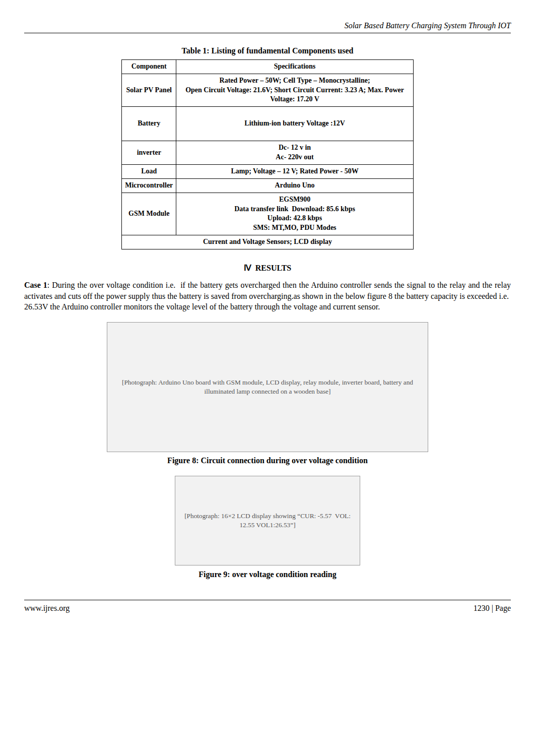Solar Based Battery Charging System Through IOT
Table 1: Listing of fundamental Components used
| Component | Specifications |
| --- | --- |
| Solar PV Panel | Rated Power – 50W; Cell Type – Monocrystalline; Open Circuit Voltage: 21.6V; Short Circuit Current: 3.23 A; Max. Power Voltage: 17.20 V |
| Battery | Lithium-ion battery Voltage :12V |
| inverter | Dc- 12 v in Ac- 220v out |
| Load | Lamp; Voltage – 12 V; Rated Power - 50W |
| Microcontroller | Arduino Uno |
| GSM Module | EGSM900 Data transfer link Download: 85.6 kbps Upload: 42.8 kbps SMS: MT,MO, PDU Modes |
| Current and Voltage Sensors; LCD display |
Ⅳ RESULTS
Case 1: During the over voltage condition i.e. if the battery gets overcharged then the Arduino controller sends the signal to the relay and the relay activates and cuts off the power supply thus the battery is saved from overcharging.as shown in the below figure 8 the battery capacity is exceeded i.e. 26.53V the Arduino controller monitors the voltage level of the battery through the voltage and current sensor.
[Photograph: Arduino Uno board with GSM module, LCD display, relay module, inverter board, battery and illuminated lamp connected on a wooden base]
Figure 8: Circuit connection during over voltage condition
[Photograph: 16×2 LCD display showing “CUR: -5.57 VOL: 12.55 VOL1:26.53”]
Figure 9: over voltage condition reading
www.ijres.org 1230 | Page